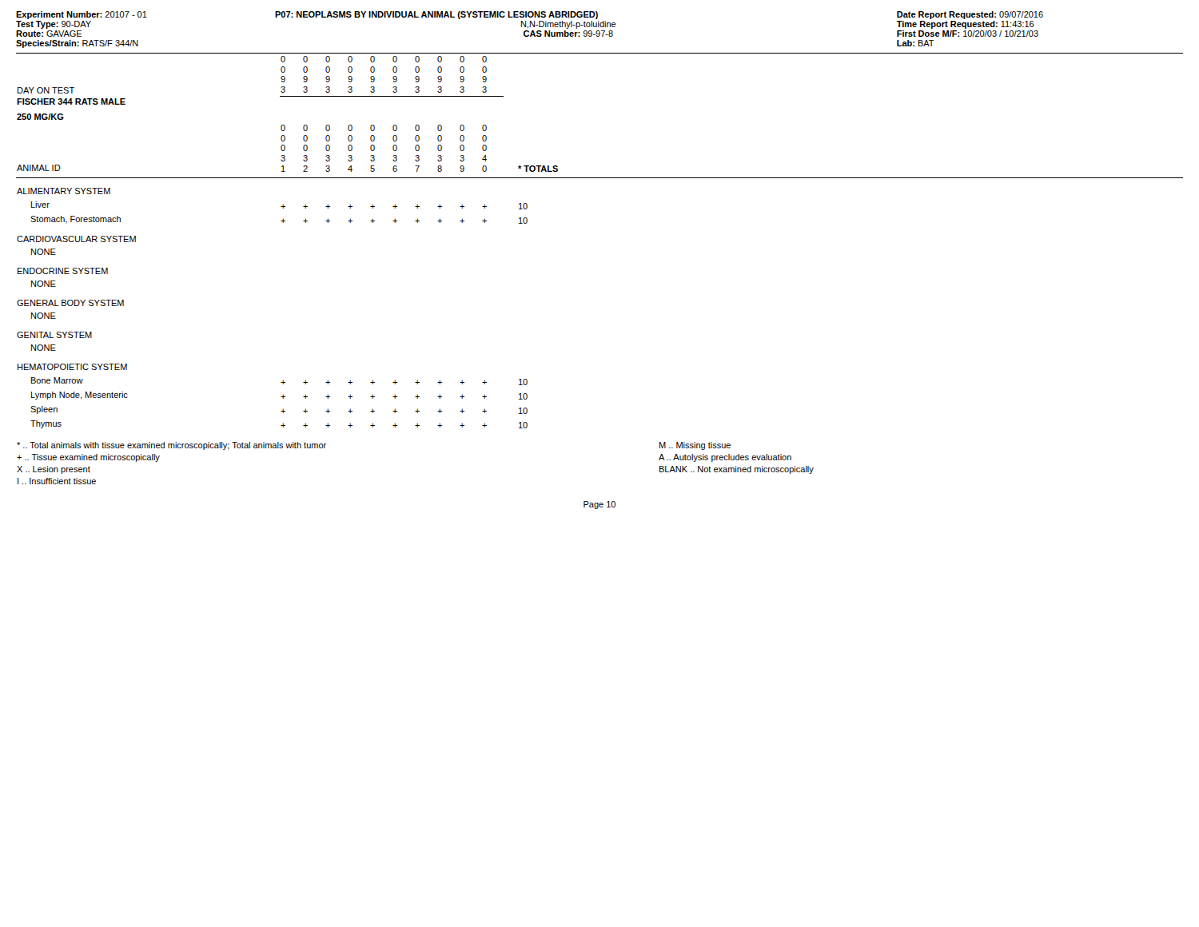| Experiment Number: 20107 - 01 | P07: NEOPLASMS BY INDIVIDUAL ANIMAL (SYSTEMIC LESIONS ABRIDGED) | Date Report Requested: 09/07/2016 |
| Test Type: 90-DAY | N,N-Dimethyl-p-toluidine | Time Report Requested: 11:43:16 |
| Route: GAVAGE | CAS Number: 99-97-8 | First Dose M/F: 10/20/03 / 10/21/03 |
| Species/Strain: RATS/F 344/N | | Lab: BAT |
| DAY ON TEST | 0 0 9 3 | 0 0 9 3 | 0 0 9 3 | 0 0 9 3 | 0 0 9 3 | 0 0 9 3 | 0 0 9 3 | 0 0 9 3 | 0 0 9 3 | 0 0 9 3 | |
| FISCHER 344 RATS MALE | | |
| 250 MG/KG | | | | | | | | | | | |
| ANIMAL ID | 0 0 0 3 1 | 0 0 0 3 2 | 0 0 0 3 3 | 0 0 0 3 4 | 0 0 0 3 5 | 0 0 0 3 6 | 0 0 0 3 7 | 0 0 0 3 8 | 0 0 0 3 9 | 0 0 0 4 0 | * TOTALS |
| ALIMENTARY SYSTEM |
| Liver | + | + | + | + | + | + | + | + | + | + | 10 |
| Stomach, Forestomach | + | + | + | + | + | + | + | + | + | + | 10 |
| CARDIOVASCULAR SYSTEM |
| NONE | |
| ENDOCRINE SYSTEM |
| NONE | |
| GENERAL BODY SYSTEM |
| NONE | |
| GENITAL SYSTEM |
| NONE | |
| HEMATOPOIETIC SYSTEM |
| Bone Marrow | + | + | + | + | + | + | + | + | + | + | 10 |
| Lymph Node, Mesenteric | + | + | + | + | + | + | + | + | + | + | 10 |
| Spleen | + | + | + | + | + | + | + | + | + | + | 10 |
| Thymus | + | + | + | + | + | + | + | + | + | + | 10 |
| * .. Total animals with tissue examined microscopically; Total animals with tumor + .. Tissue examined microscopically X .. Lesion present I .. Insufficient tissue | M .. Missing tissue A .. Autolysis precludes evaluation BLANK .. Not examined microscopically |
Page 10